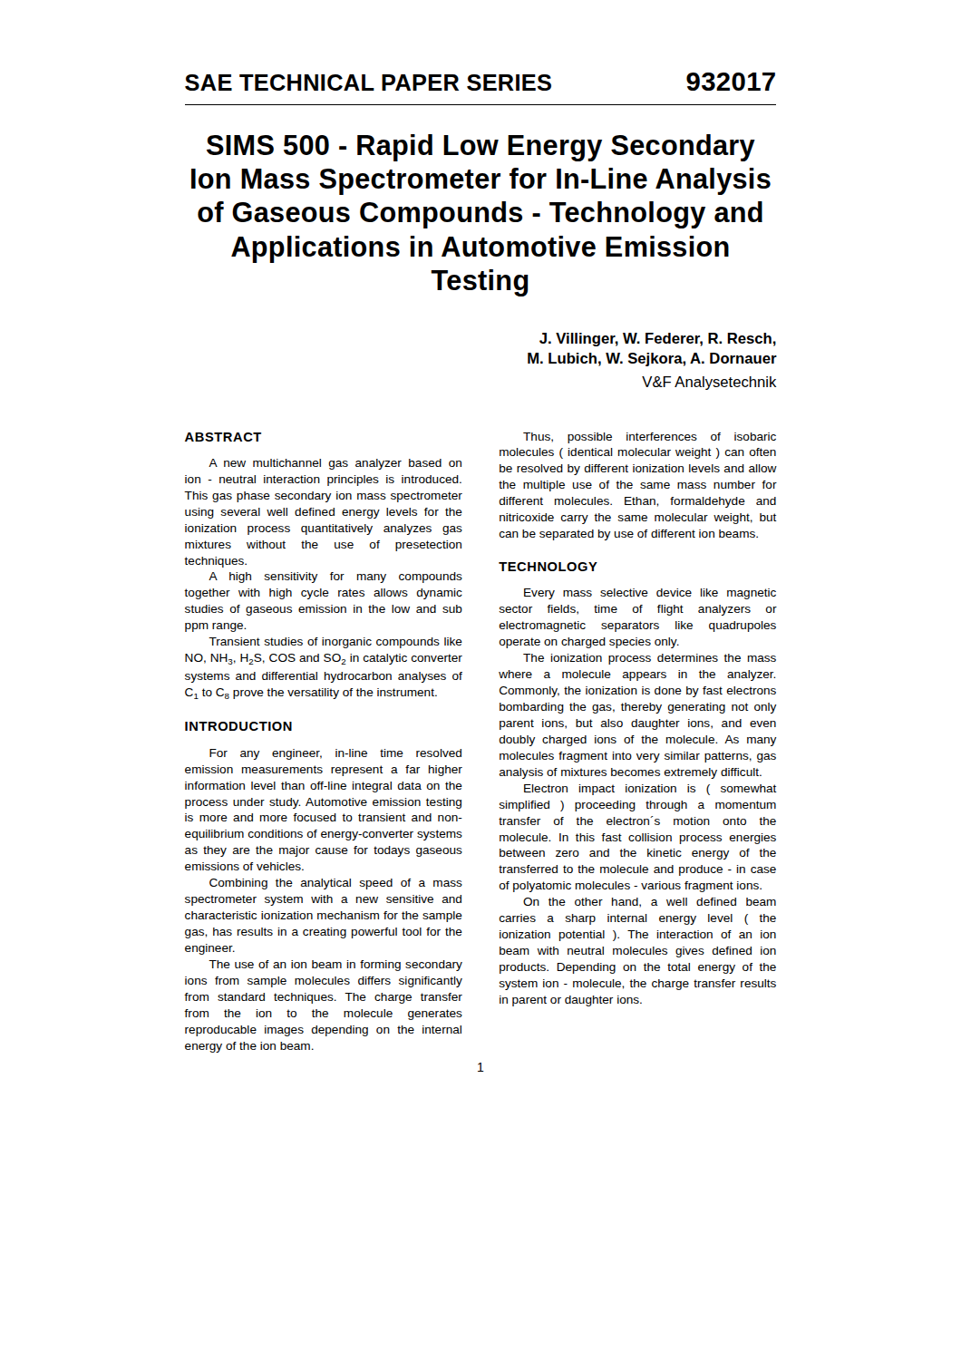SAE TECHNICAL PAPER SERIES 932017
SIMS 500 - Rapid Low Energy Secondary Ion Mass Spectrometer for In-Line Analysis of Gaseous Compounds - Technology and Applications in Automotive Emission Testing
J. Villinger, W. Federer, R. Resch,
M. Lubich, W. Sejkora, A. Dornauer
V&F Analysetechnik
ABSTRACT
A new multichannel gas analyzer based on ion - neutral interaction principles is introduced. This gas phase secondary ion mass spectrometer using several well defined energy levels for the ionization process quantitatively analyzes gas mixtures without the use of presetection techniques.
A high sensitivity for many compounds together with high cycle rates allows dynamic studies of gaseous emission in the low and sub ppm range.
Transient studies of inorganic compounds like NO, NH3, H2S, COS and SO2 in catalytic converter systems and differential hydrocarbon analyses of C1 to C8 prove the versatility of the instrument.
INTRODUCTION
For any engineer, in-line time resolved emission measurements represent a far higher information level than off-line integral data on the process under study. Automotive emission testing is more and more focused to transient and non-equilibrium conditions of energy-converter systems as they are the major cause for todays gaseous emissions of vehicles.
Combining the analytical speed of a mass spectrometer system with a new sensitive and characteristic ionization mechanism for the sample gas, has results in a creating powerful tool for the engineer.
The use of an ion beam in forming secondary ions from sample molecules differs significantly from standard techniques. The charge transfer from the ion to the molecule generates reproducable images depending on the internal energy of the ion beam.
Thus, possible interferences of isobaric molecules ( identical molecular weight ) can often be resolved by different ionization levels and allow the multiple use of the same mass number for different molecules. Ethan, formaldehyde and nitricoxide carry the same molecular weight, but can be separated by use of different ion beams.
TECHNOLOGY
Every mass selective device like magnetic sector fields, time of flight analyzers or electromagnetic separators like quadrupoles operate on charged species only.
The ionization process determines the mass where a molecule appears in the analyzer. Commonly, the ionization is done by fast electrons bombarding the gas, thereby generating not only parent ions, but also daughter ions, and even doubly charged ions of the molecule. As many molecules fragment into very similar patterns, gas analysis of mixtures becomes extremely difficult.
Electron impact ionization is ( somewhat simplified ) proceeding through a momentum transfer of the electron´s motion onto the molecule. In this fast collision process energies between zero and the kinetic energy of the transferred to the molecule and produce - in case of polyatomic molecules - various fragment ions.
On the other hand, a well defined beam carries a sharp internal energy level ( the ionization potential ). The interaction of an ion beam with neutral molecules gives defined ion products. Depending on the total energy of the system ion - molecule, the charge transfer results in parent or daughter ions.
1